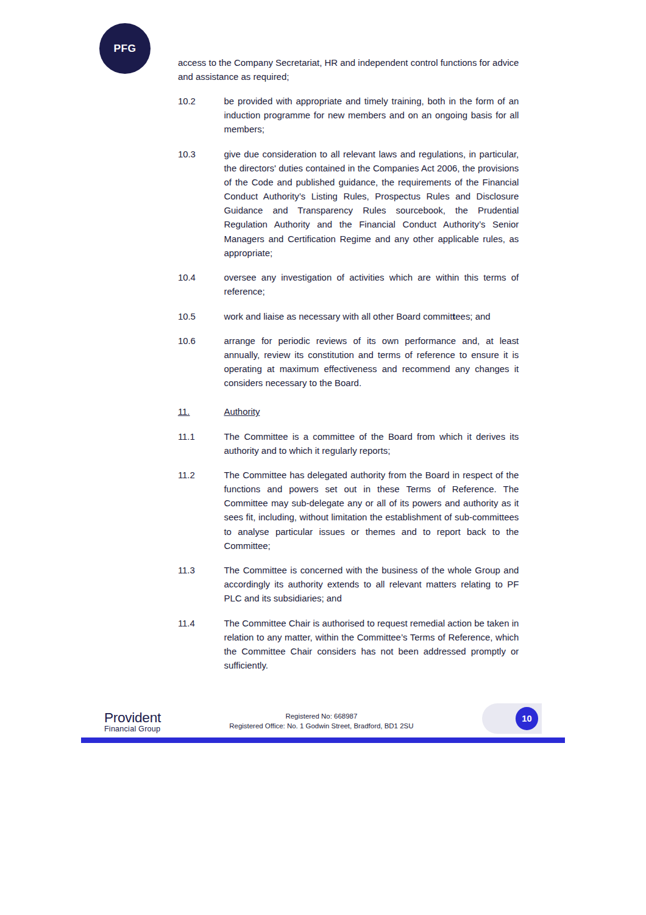PFG
access to the Company Secretariat, HR and independent control functions for advice and assistance as required;
10.2be provided with appropriate and timely training, both in the form of an induction programme for new members and on an ongoing basis for all members;
10.3give due consideration to all relevant laws and regulations, in particular, the directors' duties contained in the Companies Act 2006, the provisions of the Code and published guidance, the requirements of the Financial Conduct Authority’s Listing Rules, Prospectus Rules and Disclosure Guidance and Transparency Rules sourcebook, the Prudential Regulation Authority and the Financial Conduct Authority’s Senior Managers and Certification Regime and any other applicable rules, as appropriate;
10.4oversee any investigation of activities which are within this terms of reference;
10.5work and liaise as necessary with all other Board committees; and
10.6arrange for periodic reviews of its own performance and, at least annually, review its constitution and terms of reference to ensure it is operating at maximum effectiveness and recommend any changes it considers necessary to the Board.
11. Authority
11.1 The Committee is a committee of the Board from which it derives its authority and to which it regularly reports;
11.2 The Committee has delegated authority from the Board in respect of the functions and powers set out in these Terms of Reference. The Committee may sub-delegate any or all of its powers and authority as it sees fit, including, without limitation the establishment of sub-committees to analyse particular issues or themes and to report back to the Committee;
11.3 The Committee is concerned with the business of the whole Group and accordingly its authority extends to all relevant matters relating to PF PLC and its subsidiaries; and
11.4 The Committee Chair is authorised to request remedial action be taken in relation to any matter, within the Committee’s Terms of Reference, which the Committee Chair considers has not been addressed promptly or sufficiently.
Provident
Financial Group
Registered No: 668987
Registered Office: No. 1 Godwin Street, Bradford, BD1 2SU
10